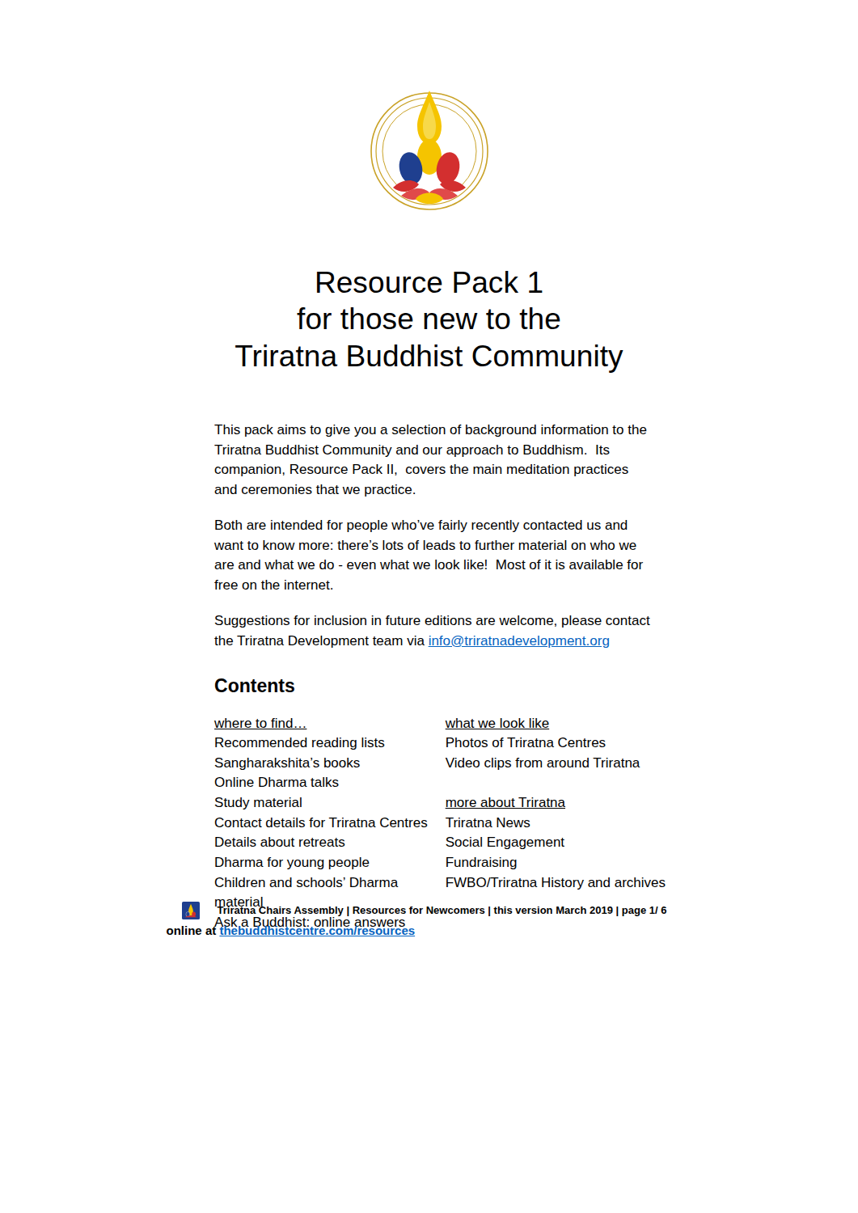Triratna emblem: three jewels on a lotus within a circle
Resource Pack 1
for those new to the
Triratna Buddhist Community
This pack aims to give you a selection of background information to the Triratna Buddhist Community and our approach to Buddhism. Its companion, Resource Pack II, covers the main meditation practices and ceremonies that we practice.
Both are intended for people who’ve fairly recently contacted us and want to know more: there’s lots of leads to further material on who we are and what we do - even what we look like! Most of it is available for free on the internet.
Suggestions for inclusion in future editions are welcome, please contact the Triratna Development team via info@triratnadevelopment.org
Contents
where to find…
Recommended reading lists
Sangharakshita’s books
Online Dharma talks
Study material
Contact details for Triratna Centres
Details about retreats
Dharma for young people
Children and schools’ Dharma material
Ask a Buddhist: online answers
what we look like
Photos of Triratna Centres
Video clips from around Triratna
more about Triratna
Triratna News
Social Engagement
Fundraising
FWBO/Triratna History and archives
Triratna Chairs Assembly | Resources for Newcomers | this version March 2019 | page 1/ 6
online at thebuddhistcentre.com/resources